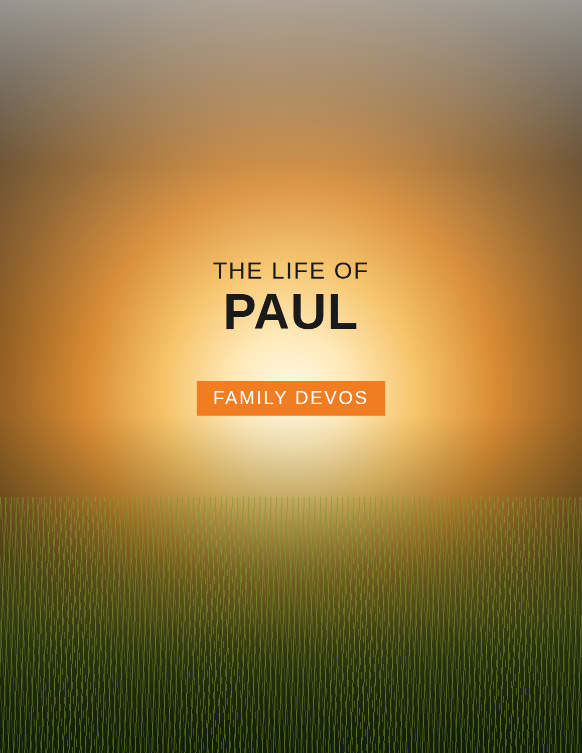The Life of
Paul
Family Devos